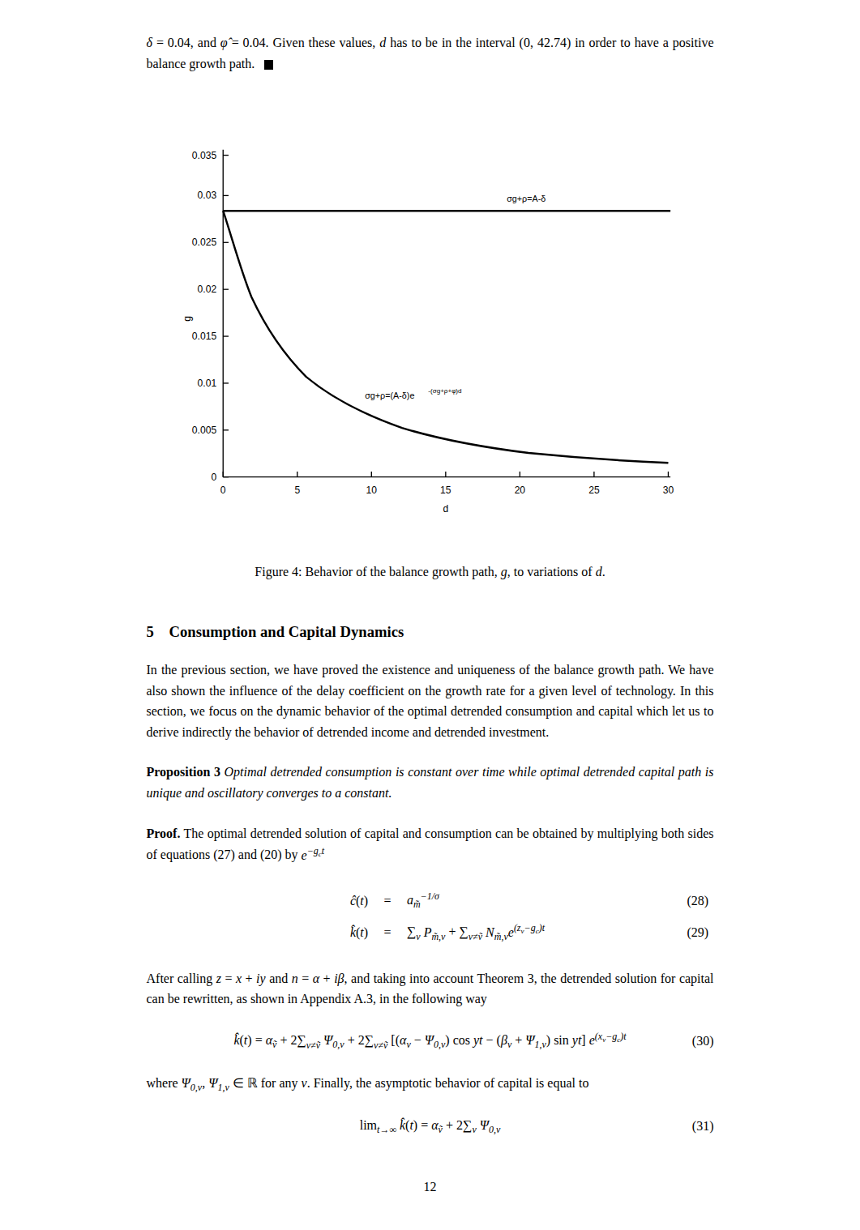δ = 0.04, and φ̂ = 0.04. Given these values, d has to be in the interval (0, 42.74) in order to have a positive balance growth path.
0 0.005 0.01 0.015 0.02 0.025 0.03 0.035 0 5 10 15 20 25 30 d g σg+ρ=A-δ σg+ρ=(A-δ)e -(σg+ρ+φ)d
Figure 4: Behavior of the balance growth path, g, to variations of d.
5 Consumption and Capital Dynamics
In the previous section, we have proved the existence and uniqueness of the balance growth path. We have also shown the influence of the delay coefficient on the growth rate for a given level of technology. In this section, we focus on the dynamic behavior of the optimal detrended consumption and capital which let us to derive indirectly the behavior of detrended income and detrended investment.
Proposition 3 Optimal detrended consumption is constant over time while optimal detrended capital path is unique and oscillatory converges to a constant.
Proof. The optimal detrended solution of capital and consumption can be obtained by multiplying both sides of equations (27) and (20) by e−gct
| ĉ ( t ) | = | a m̃ −1/σ | (28) |
| k̂ ( t ) | = | ∑ v P m̃,v + ∑ v≠ṽ N m̃,v e (z v −g c )t | (29) |
After calling z = x + iy and n = α + iβ, and taking into account Theorem 3, the detrended solution for capital can be rewritten, as shown in Appendix A.3, in the following way
k̂(t) = αṽ + 2∑v≠ṽ Ψ0,v + 2∑v≠ṽ [(αv − Ψ0,v) cos yt − (βv + Ψ1,v) sin yt] e(xv−gc)t (30)
where Ψ0,v, Ψ1,v ∈ ℝ for any v. Finally, the asymptotic behavior of capital is equal to
limt→∞ k̂(t) = αṽ + 2∑v Ψ0,v (31)
12